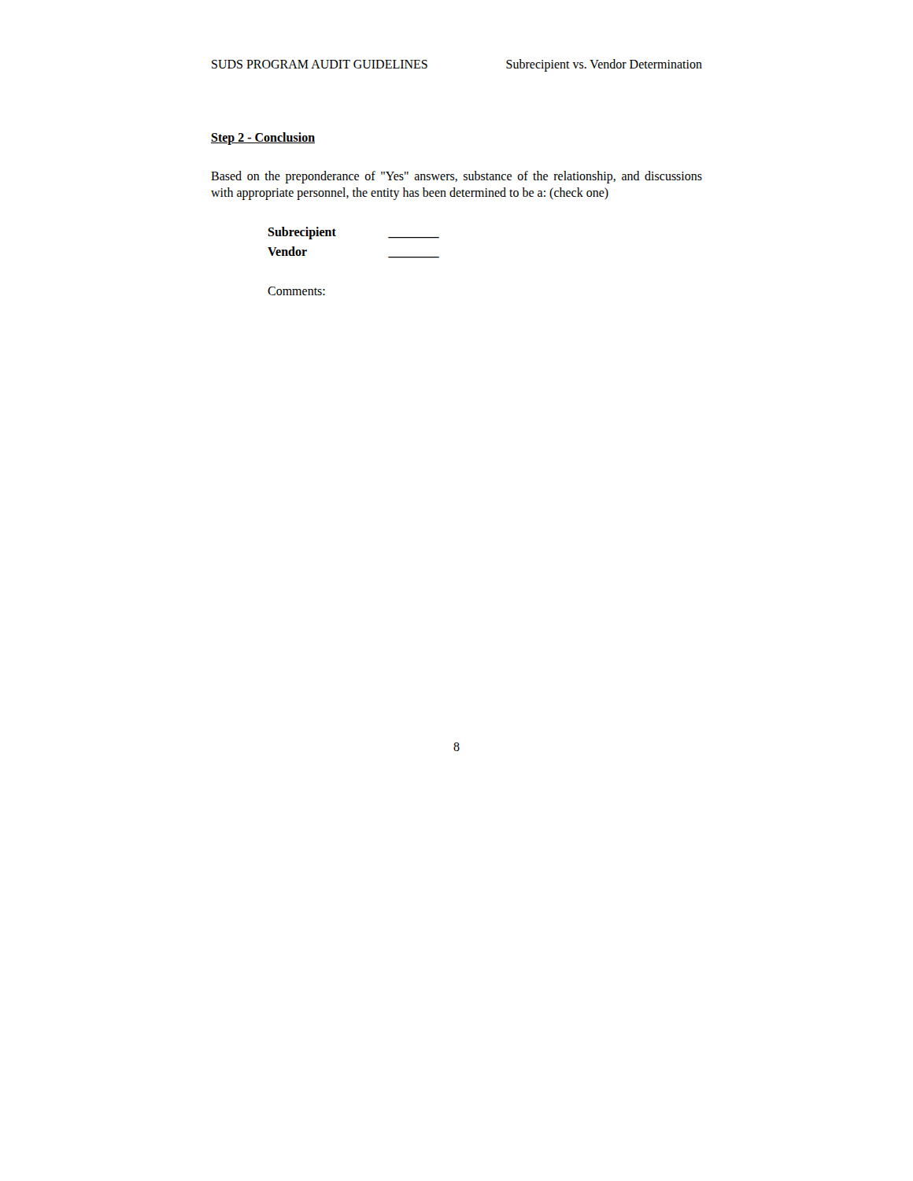SUDS PROGRAM AUDIT GUIDELINES
Subrecipient vs. Vendor Determination
Step 2 - Conclusion
Based on the preponderance of "Yes" answers, substance of the relationship, and discussions with appropriate personnel, the entity has been determined to be a: (check one)
Subrecipient ________
Vendor ________
Comments:
8